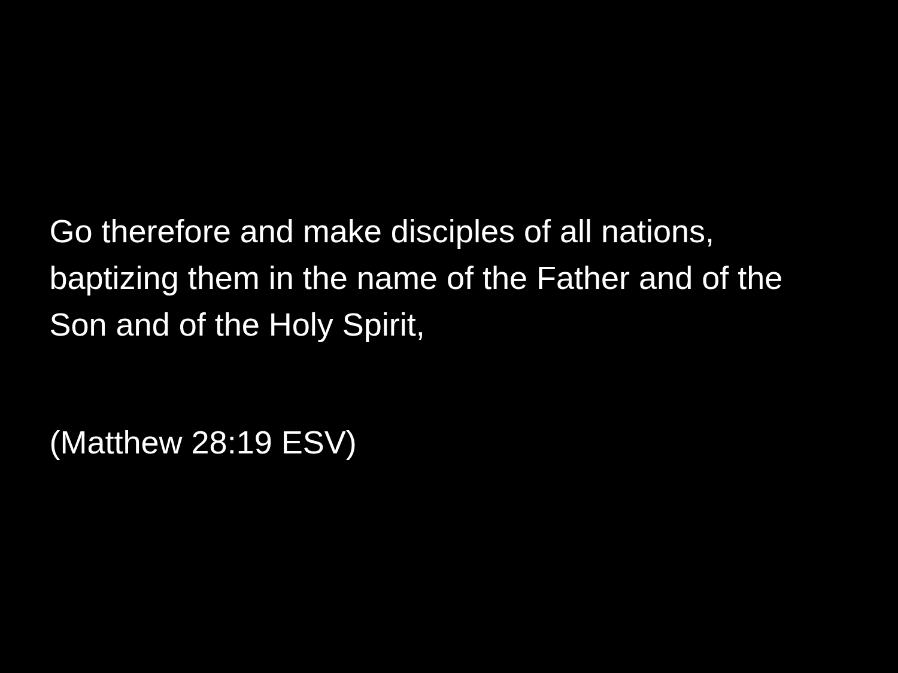Go therefore and make disciples of all nations, baptizing them in the name of the Father and of the Son and of the Holy Spirit,
(Matthew 28:19 ESV)